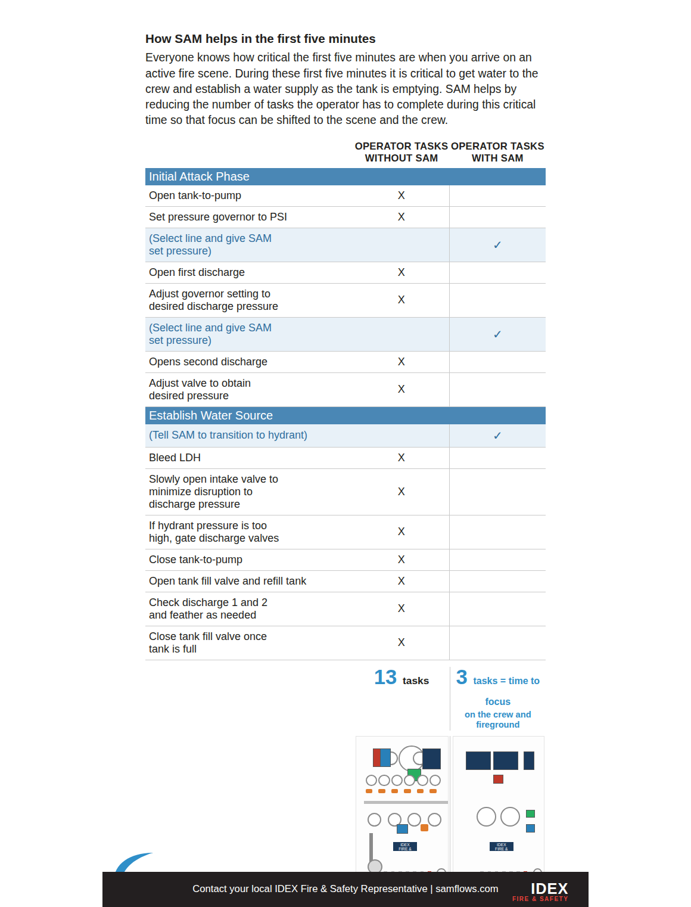How SAM helps in the first five minutes
Everyone knows how critical the first five minutes are when you arrive on an active fire scene. During these first five minutes it is critical to get water to the crew and establish a water supply as the tank is emptying. SAM helps by reducing the number of tasks the operator has to complete during this critical time so that focus can be shifted to the scene and the crew.
| | OPERATOR TASKS WITHOUT SAM | OPERATOR TASKS WITH SAM |
| --- | --- | --- |
| Initial Attack Phase |
| Open tank-to-pump | X | |
| Set pressure governor to PSI | X | |
| (Select line and give SAM set pressure) | | ✓ |
| Open first discharge | X | |
| Adjust governor setting to desired discharge pressure | X | |
| (Select line and give SAM set pressure) | | ✓ |
| Opens second discharge | X | |
| Adjust valve to obtain desired pressure | X | |
| Establish Water Source |
| (Tell SAM to transition to hydrant) | | ✓ |
| Bleed LDH | X | |
| Slowly open intake valve to minimize disruption to discharge pressure | X | |
| If hydrant pressure is too high, gate discharge valves | X | |
| Close tank-to-pump | X | |
| Open tank fill valve and refill tank | X | |
| Check discharge 1 and 2 and feather as needed | X | |
| Close tank fill valve once tank is full | X | |
13 tasks
3 tasks = time to focus
on the crew and fireground
IDEX
FIRE & SAFETY
Traditional Pump Panel
IDEX
FIRE & SAFETY
Pump Panel with SAM
Contact your local IDEX Fire & Safety Representative | samflows.com
IDEX
FIRE & SAFETY